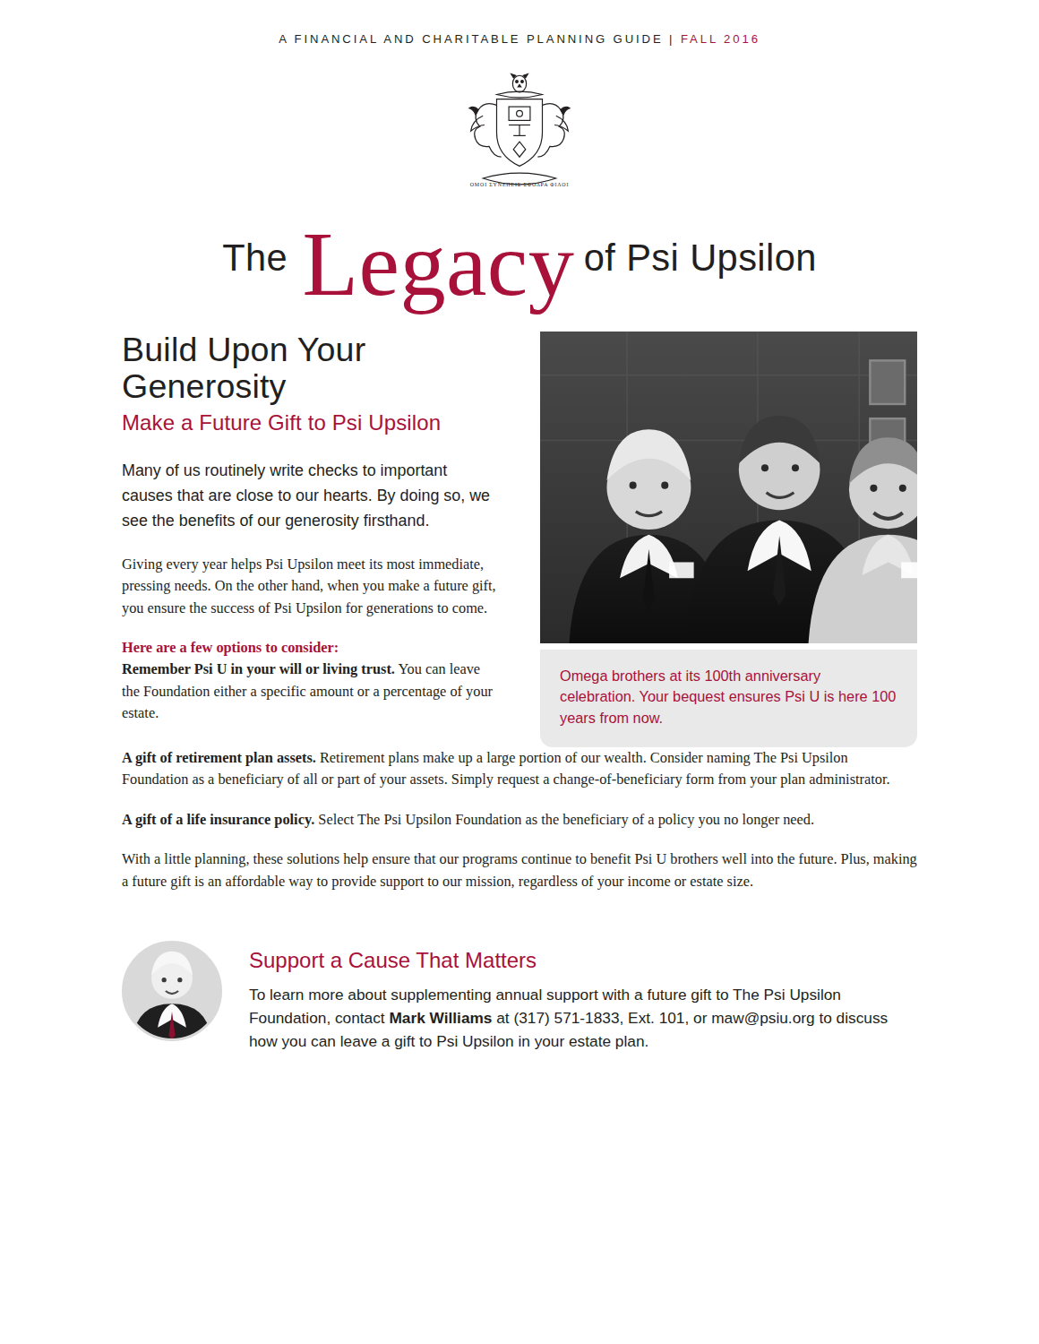A Financial and Charitable Planning Guide | Fall 2016
ΟΜΟΙ ΣΥΝΕΠΕΙΣ ΣΦΟΔΡΑ ΦΙΛΟΙ
The Legacy of Psi Upsilon
Build Upon Your Generosity
Make a Future Gift to Psi Upsilon
Many of us routinely write checks to important causes that are close to our hearts. By doing so, we see the benefits of our generosity firsthand.
Giving every year helps Psi Upsilon meet its most immediate, pressing needs. On the other hand, when you make a future gift, you ensure the success of Psi Upsilon for generations to come.
Here are a few options to consider:
Remember Psi U in your will or living trust. You can leave the Foundation either a specific amount or a percentage of your estate.
Omega brothers at its 100th anniversary celebration. Your bequest ensures Psi U is here 100 years from now.
A gift of retirement plan assets. Retirement plans make up a large portion of our wealth. Consider naming The Psi Upsilon Foundation as a beneficiary of all or part of your assets. Simply request a change-of-beneficiary form from your plan administrator.
A gift of a life insurance policy. Select The Psi Upsilon Foundation as the beneficiary of a policy you no longer need.
With a little planning, these solutions help ensure that our programs continue to benefit Psi U brothers well into the future. Plus, making a future gift is an affordable way to provide support to our mission, regardless of your income or estate size.
Support a Cause That Matters
To learn more about supplementing annual support with a future gift to The Psi Upsilon Foundation, contact Mark Williams at (317) 571-1833, Ext. 101, or maw@psiu.org to discuss how you can leave a gift to Psi Upsilon in your estate plan.